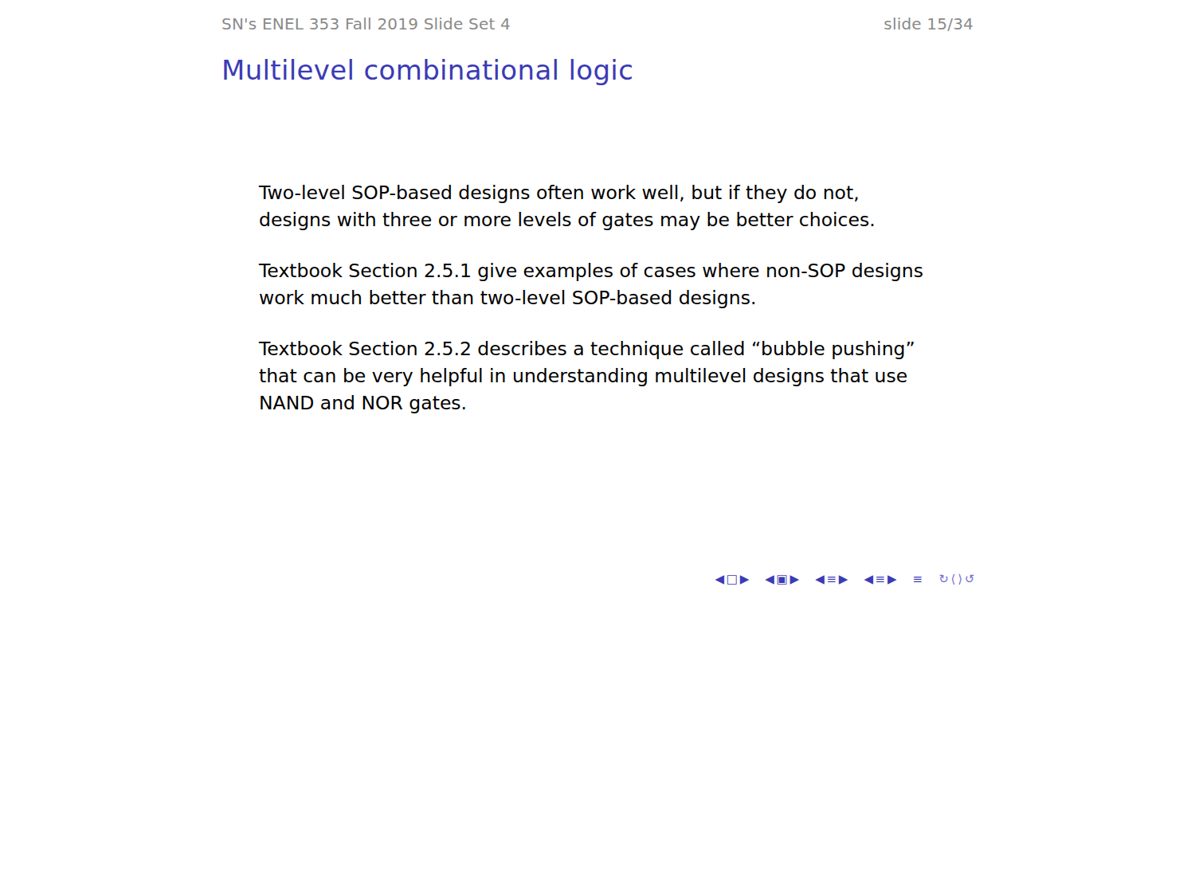SN's ENEL 353 Fall 2019 Slide Set 4 slide 15/34
Multilevel combinational logic
Two-level SOP-based designs often work well, but if they do not, designs with three or more levels of gates may be better choices.
Textbook Section 2.5.1 give examples of cases where non-SOP designs work much better than two-level SOP-based designs.
Textbook Section 2.5.2 describes a technique called “bubble pushing” that can be very helpful in understanding multilevel designs that use NAND and NOR gates.
◀□▶ ◀▣▶ ◀≡▶ ◀≡▶ ≡ ↻⟨⟩↺